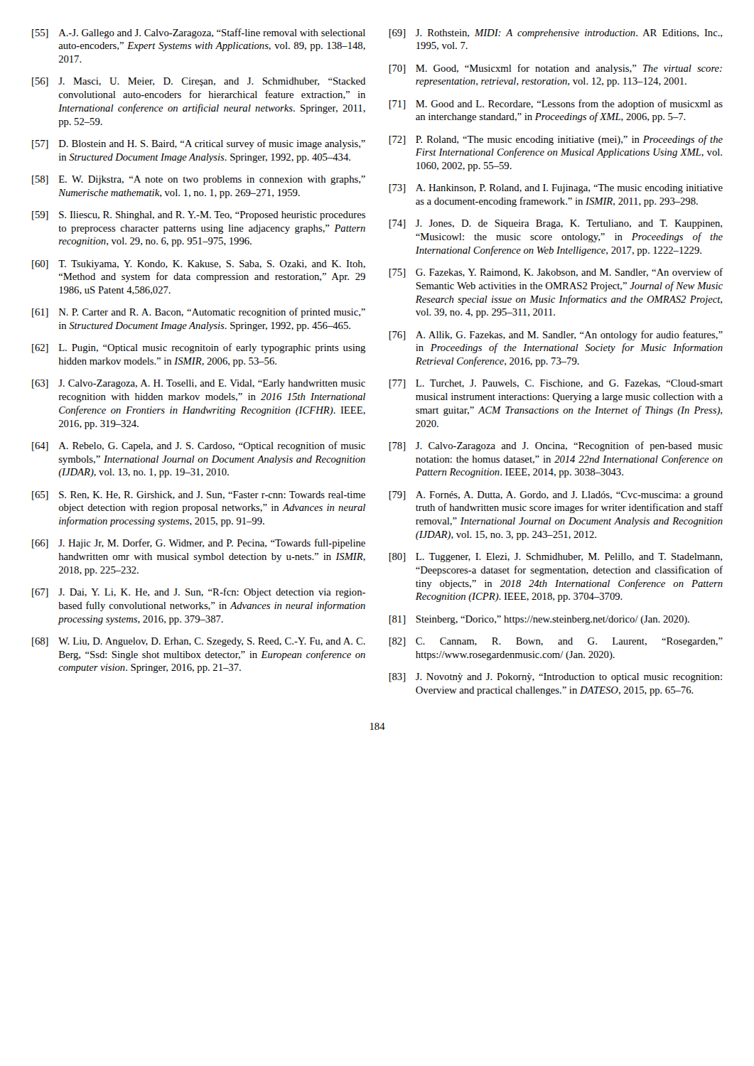[55] A.-J. Gallego and J. Calvo-Zaragoza, “Staff-line removal with selectional auto-encoders,” Expert Systems with Applications, vol. 89, pp. 138–148, 2017.
[56] J. Masci, U. Meier, D. Cireşan, and J. Schmidhuber, “Stacked convolutional auto-encoders for hierarchical feature extraction,” in International conference on artificial neural networks. Springer, 2011, pp. 52–59.
[57] D. Blostein and H. S. Baird, “A critical survey of music image analysis,” in Structured Document Image Analysis. Springer, 1992, pp. 405–434.
[58] E. W. Dijkstra, “A note on two problems in connexion with graphs,” Numerische mathematik, vol. 1, no. 1, pp. 269–271, 1959.
[59] S. Iliescu, R. Shinghal, and R. Y.-M. Teo, “Proposed heuristic procedures to preprocess character patterns using line adjacency graphs,” Pattern recognition, vol. 29, no. 6, pp. 951–975, 1996.
[60] T. Tsukiyama, Y. Kondo, K. Kakuse, S. Saba, S. Ozaki, and K. Itoh, “Method and system for data compression and restoration,” Apr. 29 1986, uS Patent 4,586,027.
[61] N. P. Carter and R. A. Bacon, “Automatic recognition of printed music,” in Structured Document Image Analysis. Springer, 1992, pp. 456–465.
[62] L. Pugin, “Optical music recognitoin of early typographic prints using hidden markov models.” in ISMIR, 2006, pp. 53–56.
[63] J. Calvo-Zaragoza, A. H. Toselli, and E. Vidal, “Early handwritten music recognition with hidden markov models,” in 2016 15th International Conference on Frontiers in Handwriting Recognition (ICFHR). IEEE, 2016, pp. 319–324.
[64] A. Rebelo, G. Capela, and J. S. Cardoso, “Optical recognition of music symbols,” International Journal on Document Analysis and Recognition (IJDAR), vol. 13, no. 1, pp. 19–31, 2010.
[65] S. Ren, K. He, R. Girshick, and J. Sun, “Faster r-cnn: Towards real-time object detection with region proposal networks,” in Advances in neural information processing systems, 2015, pp. 91–99.
[66] J. Hajic Jr, M. Dorfer, G. Widmer, and P. Pecina, “Towards full-pipeline handwritten omr with musical symbol detection by u-nets.” in ISMIR, 2018, pp. 225–232.
[67] J. Dai, Y. Li, K. He, and J. Sun, “R-fcn: Object detection via region-based fully convolutional networks,” in Advances in neural information processing systems, 2016, pp. 379–387.
[68] W. Liu, D. Anguelov, D. Erhan, C. Szegedy, S. Reed, C.-Y. Fu, and A. C. Berg, “Ssd: Single shot multibox detector,” in European conference on computer vision. Springer, 2016, pp. 21–37.
[69] J. Rothstein, MIDI: A comprehensive introduction. AR Editions, Inc., 1995, vol. 7.
[70] M. Good, “Musicxml for notation and analysis,” The virtual score: representation, retrieval, restoration, vol. 12, pp. 113–124, 2001.
[71] M. Good and L. Recordare, “Lessons from the adoption of musicxml as an interchange standard,” in Proceedings of XML, 2006, pp. 5–7.
[72] P. Roland, “The music encoding initiative (mei),” in Proceedings of the First International Conference on Musical Applications Using XML, vol. 1060, 2002, pp. 55–59.
[73] A. Hankinson, P. Roland, and I. Fujinaga, “The music encoding initiative as a document-encoding framework.” in ISMIR, 2011, pp. 293–298.
[74] J. Jones, D. de Siqueira Braga, K. Tertuliano, and T. Kauppinen, “Musicowl: the music score ontology,” in Proceedings of the International Conference on Web Intelligence, 2017, pp. 1222–1229.
[75] G. Fazekas, Y. Raimond, K. Jakobson, and M. Sandler, “An overview of Semantic Web activities in the OMRAS2 Project,” Journal of New Music Research special issue on Music Informatics and the OMRAS2 Project, vol. 39, no. 4, pp. 295–311, 2011.
[76] A. Allik, G. Fazekas, and M. Sandler, “An ontology for audio features,” in Proceedings of the International Society for Music Information Retrieval Conference, 2016, pp. 73–79.
[77] L. Turchet, J. Pauwels, C. Fischione, and G. Fazekas, “Cloud-smart musical instrument interactions: Querying a large music collection with a smart guitar,” ACM Transactions on the Internet of Things (In Press), 2020.
[78] J. Calvo-Zaragoza and J. Oncina, “Recognition of pen-based music notation: the homus dataset,” in 2014 22nd International Conference on Pattern Recognition. IEEE, 2014, pp. 3038–3043.
[79] A. Fornés, A. Dutta, A. Gordo, and J. Lladós, “Cvc-muscima: a ground truth of handwritten music score images for writer identification and staff removal,” International Journal on Document Analysis and Recognition (IJDAR), vol. 15, no. 3, pp. 243–251, 2012.
[80] L. Tuggener, I. Elezi, J. Schmidhuber, M. Pelillo, and T. Stadelmann, “Deepscores-a dataset for segmentation, detection and classification of tiny objects,” in 2018 24th International Conference on Pattern Recognition (ICPR). IEEE, 2018, pp. 3704–3709.
[81] Steinberg, “Dorico,” https://new.steinberg.net/dorico/ (Jan. 2020).
[82] C. Cannam, R. Bown, and G. Laurent, “Rosegarden,” https://www.rosegardenmusic.com/ (Jan. 2020).
[83] J. Novotnỳ and J. Pokornỳ, “Introduction to optical music recognition: Overview and practical challenges.” in DATESO, 2015, pp. 65–76.
184